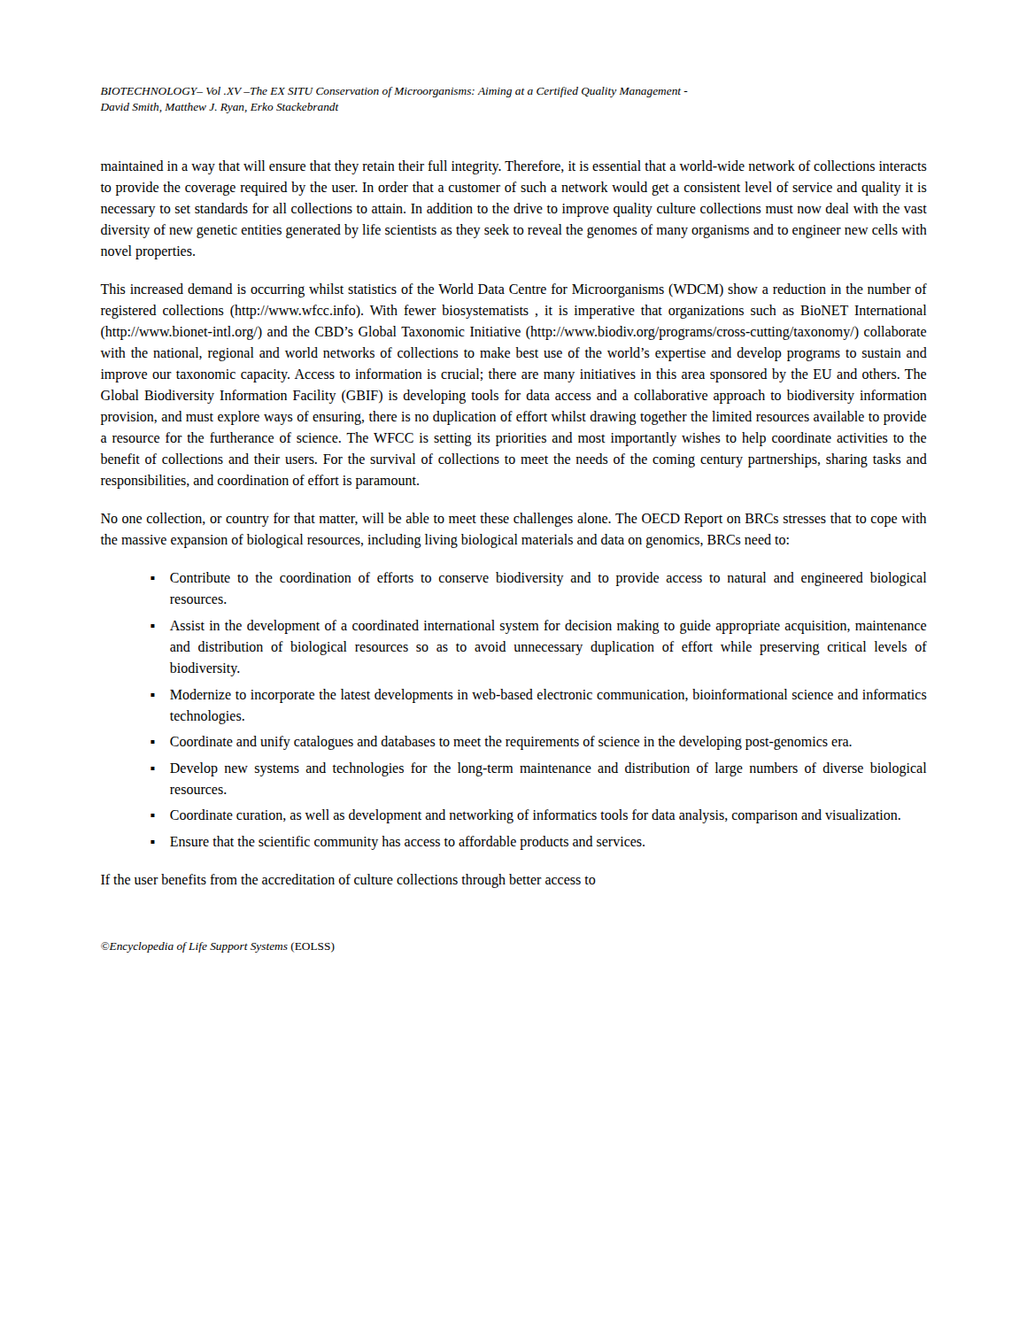BIOTECHNOLOGY– Vol .XV –The EX SITU Conservation of Microorganisms: Aiming at a Certified Quality Management -
David Smith, Matthew J. Ryan, Erko Stackebrandt
maintained in a way that will ensure that they retain their full integrity. Therefore, it is essential that a world-wide network of collections interacts to provide the coverage required by the user. In order that a customer of such a network would get a consistent level of service and quality it is necessary to set standards for all collections to attain. In addition to the drive to improve quality culture collections must now deal with the vast diversity of new genetic entities generated by life scientists as they seek to reveal the genomes of many organisms and to engineer new cells with novel properties.
This increased demand is occurring whilst statistics of the World Data Centre for Microorganisms (WDCM) show a reduction in the number of registered collections (http://www.wfcc.info). With fewer biosystematists , it is imperative that organizations such as BioNET International (http://www.bionet-intl.org/) and the CBD’s Global Taxonomic Initiative (http://www.biodiv.org/programs/cross-cutting/taxonomy/) collaborate with the national, regional and world networks of collections to make best use of the world’s expertise and develop programs to sustain and improve our taxonomic capacity. Access to information is crucial; there are many initiatives in this area sponsored by the EU and others. The Global Biodiversity Information Facility (GBIF) is developing tools for data access and a collaborative approach to biodiversity information provision, and must explore ways of ensuring, there is no duplication of effort whilst drawing together the limited resources available to provide a resource for the furtherance of science. The WFCC is setting its priorities and most importantly wishes to help coordinate activities to the benefit of collections and their users. For the survival of collections to meet the needs of the coming century partnerships, sharing tasks and responsibilities, and coordination of effort is paramount.
No one collection, or country for that matter, will be able to meet these challenges alone. The OECD Report on BRCs stresses that to cope with the massive expansion of biological resources, including living biological materials and data on genomics, BRCs need to:
Contribute to the coordination of efforts to conserve biodiversity and to provide access to natural and engineered biological resources.
Assist in the development of a coordinated international system for decision making to guide appropriate acquisition, maintenance and distribution of biological resources so as to avoid unnecessary duplication of effort while preserving critical levels of biodiversity.
Modernize to incorporate the latest developments in web-based electronic communication, bioinformational science and informatics technologies.
Coordinate and unify catalogues and databases to meet the requirements of science in the developing post-genomics era.
Develop new systems and technologies for the long-term maintenance and distribution of large numbers of diverse biological resources.
Coordinate curation, as well as development and networking of informatics tools for data analysis, comparison and visualization.
Ensure that the scientific community has access to affordable products and services.
If the user benefits from the accreditation of culture collections through better access to
©Encyclopedia of Life Support Systems (EOLSS)